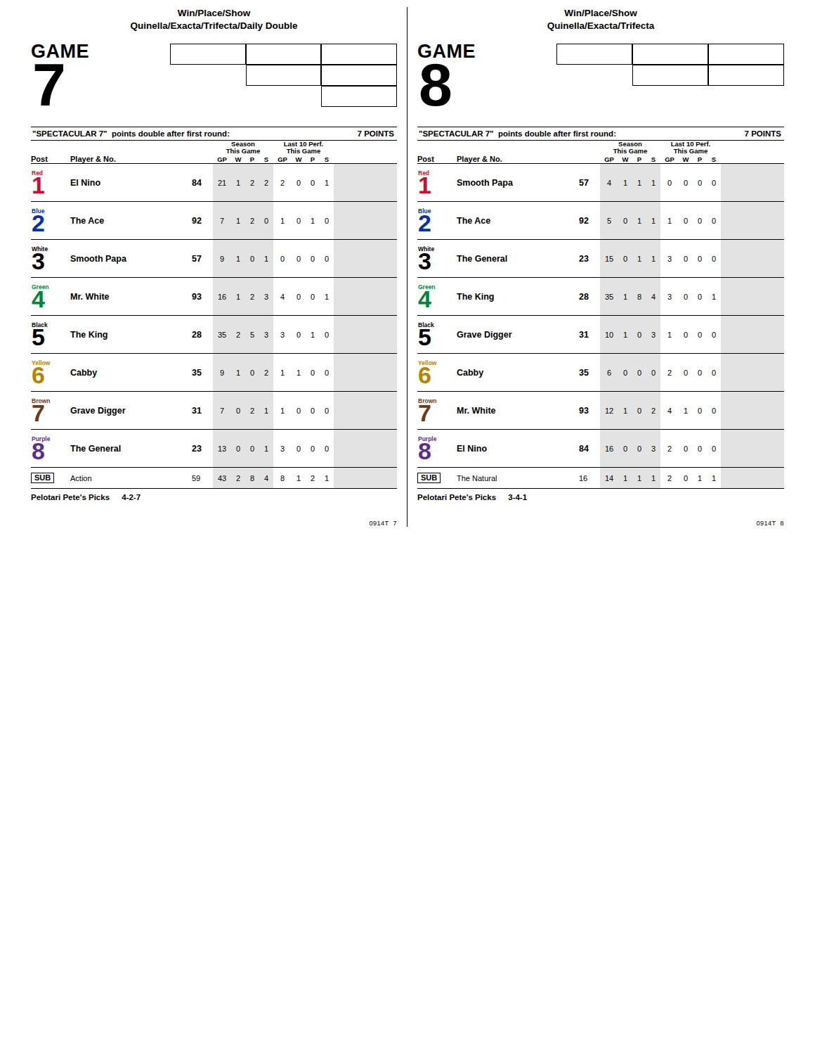Win/Place/Show
Quinella/Exacta/Trifecta/Daily Double
GAME
7
"SPECTACULAR 7" points double after first round: 7 POINTS
| | | Season This Game | Last 10 Perf. This Game | |
| Post | Player & No. | GP | W | P | S | GP | W | P | S | |
| Red 1 | El Nino | 84 | 21 | 1 | 2 | 2 | 2 | 0 | 0 | 1 | |
| Blue 2 | The Ace | 92 | 7 | 1 | 2 | 0 | 1 | 0 | 1 | 0 | |
| White 3 | Smooth Papa | 57 | 9 | 1 | 0 | 1 | 0 | 0 | 0 | 0 | |
| Green 4 | Mr. White | 93 | 16 | 1 | 2 | 3 | 4 | 0 | 0 | 1 | |
| Black 5 | The King | 28 | 35 | 2 | 5 | 3 | 3 | 0 | 1 | 0 | |
| Yellow 6 | Cabby | 35 | 9 | 1 | 0 | 2 | 1 | 1 | 0 | 0 | |
| Brown 7 | Grave Digger | 31 | 7 | 0 | 2 | 1 | 1 | 0 | 0 | 0 | |
| Purple 8 | The General | 23 | 13 | 0 | 0 | 1 | 3 | 0 | 0 | 0 | |
| SUB | Action | 59 | 43 | 2 | 8 | 4 | 8 | 1 | 2 | 1 | |
Pelotari Pete's Picks 4-2-7
0914T 7
Win/Place/Show
Quinella/Exacta/Trifecta
GAME
8
"SPECTACULAR 7" points double after first round: 7 POINTS
| | | Season This Game | Last 10 Perf. This Game | |
| Post | Player & No. | GP | W | P | S | GP | W | P | S | |
| Red 1 | Smooth Papa | 57 | 4 | 1 | 1 | 1 | 0 | 0 | 0 | 0 | |
| Blue 2 | The Ace | 92 | 5 | 0 | 1 | 1 | 1 | 0 | 0 | 0 | |
| White 3 | The General | 23 | 15 | 0 | 1 | 1 | 3 | 0 | 0 | 0 | |
| Green 4 | The King | 28 | 35 | 1 | 8 | 4 | 3 | 0 | 0 | 1 | |
| Black 5 | Grave Digger | 31 | 10 | 1 | 0 | 3 | 1 | 0 | 0 | 0 | |
| Yellow 6 | Cabby | 35 | 6 | 0 | 0 | 0 | 2 | 0 | 0 | 0 | |
| Brown 7 | Mr. White | 93 | 12 | 1 | 0 | 2 | 4 | 1 | 0 | 0 | |
| Purple 8 | El Nino | 84 | 16 | 0 | 0 | 3 | 2 | 0 | 0 | 0 | |
| SUB | The Natural | 16 | 14 | 1 | 1 | 1 | 2 | 0 | 1 | 1 | |
Pelotari Pete's Picks 3-4-1
0914T 8